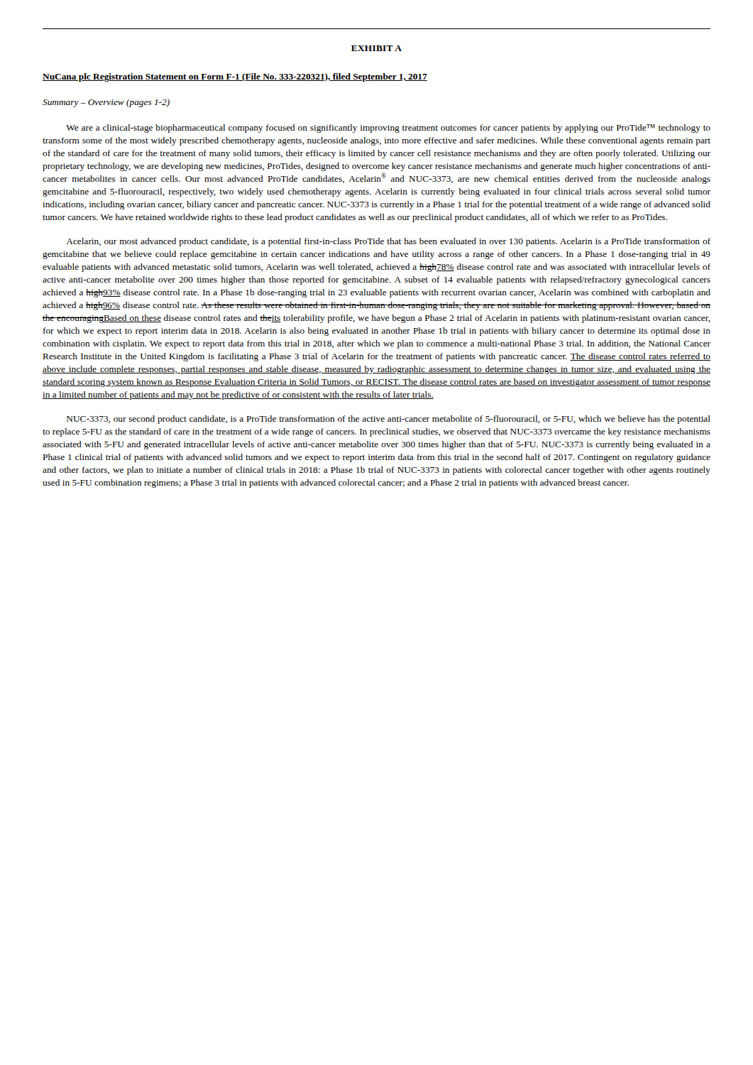EXHIBIT A
NuCana plc Registration Statement on Form F-1 (File No. 333-220321), filed September 1, 2017
Summary – Overview (pages 1-2)
We are a clinical-stage biopharmaceutical company focused on significantly improving treatment outcomes for cancer patients by applying our ProTide™ technology to transform some of the most widely prescribed chemotherapy agents, nucleoside analogs, into more effective and safer medicines. While these conventional agents remain part of the standard of care for the treatment of many solid tumors, their efficacy is limited by cancer cell resistance mechanisms and they are often poorly tolerated. Utilizing our proprietary technology, we are developing new medicines, ProTides, designed to overcome key cancer resistance mechanisms and generate much higher concentrations of anti-cancer metabolites in cancer cells. Our most advanced ProTide candidates, Acelarin® and NUC-3373, are new chemical entities derived from the nucleoside analogs gemcitabine and 5-fluorouracil, respectively, two widely used chemotherapy agents. Acelarin is currently being evaluated in four clinical trials across several solid tumor indications, including ovarian cancer, biliary cancer and pancreatic cancer. NUC-3373 is currently in a Phase 1 trial for the potential treatment of a wide range of advanced solid tumor cancers. We have retained worldwide rights to these lead product candidates as well as our preclinical product candidates, all of which we refer to as ProTides.
Acelarin, our most advanced product candidate, is a potential first-in-class ProTide that has been evaluated in over 130 patients. Acelarin is a ProTide transformation of gemcitabine that we believe could replace gemcitabine in certain cancer indications and have utility across a range of other cancers. In a Phase 1 dose-ranging trial in 49 evaluable patients with advanced metastatic solid tumors, Acelarin was well tolerated, achieved a high78% disease control rate and was associated with intracellular levels of active anti-cancer metabolite over 200 times higher than those reported for gemcitabine. A subset of 14 evaluable patients with relapsed/refractory gynecological cancers achieved a high93% disease control rate. In a Phase 1b dose-ranging trial in 23 evaluable patients with recurrent ovarian cancer, Acelarin was combined with carboplatin and achieved a high96% disease control rate. As these results were obtained in first-in-human dose-ranging trials, they are not suitable for marketing approval. However, based on the encouragingBased on these disease control rates and theits tolerability profile, we have begun a Phase 2 trial of Acelarin in patients with platinum-resistant ovarian cancer, for which we expect to report interim data in 2018. Acelarin is also being evaluated in another Phase 1b trial in patients with biliary cancer to determine its optimal dose in combination with cisplatin. We expect to report data from this trial in 2018, after which we plan to commence a multi-national Phase 3 trial. In addition, the National Cancer Research Institute in the United Kingdom is facilitating a Phase 3 trial of Acelarin for the treatment of patients with pancreatic cancer. The disease control rates referred to above include complete responses, partial responses and stable disease, measured by radiographic assessment to determine changes in tumor size, and evaluated using the standard scoring system known as Response Evaluation Criteria in Solid Tumors, or RECIST. The disease control rates are based on investigator assessment of tumor response in a limited number of patients and may not be predictive of or consistent with the results of later trials.
NUC-3373, our second product candidate, is a ProTide transformation of the active anti-cancer metabolite of 5-fluorouracil, or 5-FU, which we believe has the potential to replace 5-FU as the standard of care in the treatment of a wide range of cancers. In preclinical studies, we observed that NUC-3373 overcame the key resistance mechanisms associated with 5-FU and generated intracellular levels of active anti-cancer metabolite over 300 times higher than that of 5-FU. NUC-3373 is currently being evaluated in a Phase 1 clinical trial of patients with advanced solid tumors and we expect to report interim data from this trial in the second half of 2017. Contingent on regulatory guidance and other factors, we plan to initiate a number of clinical trials in 2018: a Phase 1b trial of NUC-3373 in patients with colorectal cancer together with other agents routinely used in 5-FU combination regimens; a Phase 3 trial in patients with advanced colorectal cancer; and a Phase 2 trial in patients with advanced breast cancer.